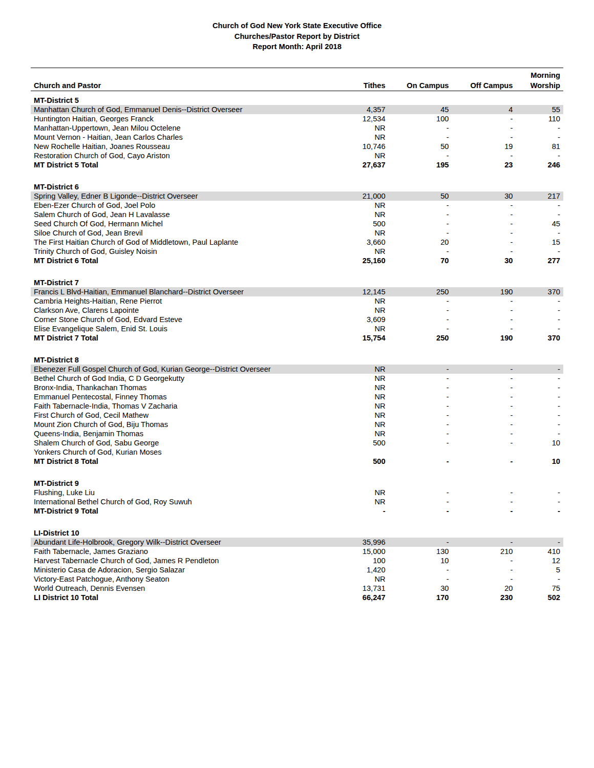Church of God New York State Executive Office
Churches/Pastor Report by District
Report Month: April 2018
| | | | | Morning |
| --- | --- | --- | --- | --- |
| Church and Pastor | Tithes | On Campus | Off Campus | Worship |
| MT-District 5 |
| Manhattan Church of God, Emmanuel Denis--District Overseer | 4,357 | 45 | 4 | 55 |
| Huntington Haitian, Georges Franck | 12,534 | 100 | - | 110 |
| Manhattan-Uppertown, Jean Milou Octelene | NR | - | - | - |
| Mount Vernon - Haitian, Jean Carlos Charles | NR | - | - | - |
| New Rochelle Haitian, Joanes Rousseau | 10,746 | 50 | 19 | 81 |
| Restoration Church of God, Cayo Ariston | NR | - | - | - |
| MT District 5 Total | 27,637 | 195 | 23 | 246 |
| MT-District 6 |
| Spring Valley, Edner B Ligonde--District Overseer | 21,000 | 50 | 30 | 217 |
| Eben-Ezer Church of God, Joel Polo | NR | - | - | - |
| Salem Church of God, Jean H Lavalasse | NR | - | - | - |
| Seed Church Of God, Hermann Michel | 500 | - | - | 45 |
| Siloe Church of God, Jean Brevil | NR | - | - | - |
| The First Haitian Church of God of Middletown, Paul Laplante | 3,660 | 20 | - | 15 |
| Trinity Church of God, Guisley Noisin | NR | - | - | - |
| MT District 6 Total | 25,160 | 70 | 30 | 277 |
| MT-District 7 |
| Francis L Blvd-Haitian, Emmanuel Blanchard--District Overseer | 12,145 | 250 | 190 | 370 |
| Cambria Heights-Haitian, Rene Pierrot | NR | - | - | - |
| Clarkson Ave, Clarens Lapointe | NR | - | - | - |
| Corner Stone Church of God, Edvard Esteve | 3,609 | - | - | - |
| Elise Evangelique Salem, Enid St. Louis | NR | - | - | - |
| MT District 7 Total | 15,754 | 250 | 190 | 370 |
| MT-District 8 |
| Ebenezer Full Gospel Church of God, Kurian George--District Overseer | NR | - | - | - |
| Bethel Church of God India, C D Georgekutty | NR | - | - | - |
| Bronx-India, Thankachan Thomas | NR | - | - | - |
| Emmanuel Pentecostal, Finney Thomas | NR | - | - | - |
| Faith Tabernacle-India, Thomas V Zacharia | NR | - | - | - |
| First Church of God, Cecil Mathew | NR | - | - | - |
| Mount Zion Church of God, Biju Thomas | NR | - | - | - |
| Queens-India, Benjamin Thomas | NR | - | - | - |
| Shalem Church of God, Sabu George | 500 | - | - | 10 |
| Yonkers Church of God, Kurian Moses | | | | |
| MT District 8 Total | 500 | - | - | 10 |
| MT-District 9 |
| Flushing, Luke Liu | NR | - | - | - |
| International Bethel Church of God, Roy Suwuh | NR | - | - | - |
| MT-District 9 Total | - | - | - | - |
| LI-District 10 |
| Abundant Life-Holbrook, Gregory Wilk--District Overseer | 35,996 | - | - | - |
| Faith Tabernacle, James Graziano | 15,000 | 130 | 210 | 410 |
| Harvest Tabernacle Church of God, James R Pendleton | 100 | 10 | - | 12 |
| Ministerio Casa de Adoracion, Sergio Salazar | 1,420 | - | - | 5 |
| Victory-East Patchogue, Anthony Seaton | NR | - | - | - |
| World Outreach, Dennis Evensen | 13,731 | 30 | 20 | 75 |
| LI District 10 Total | 66,247 | 170 | 230 | 502 |